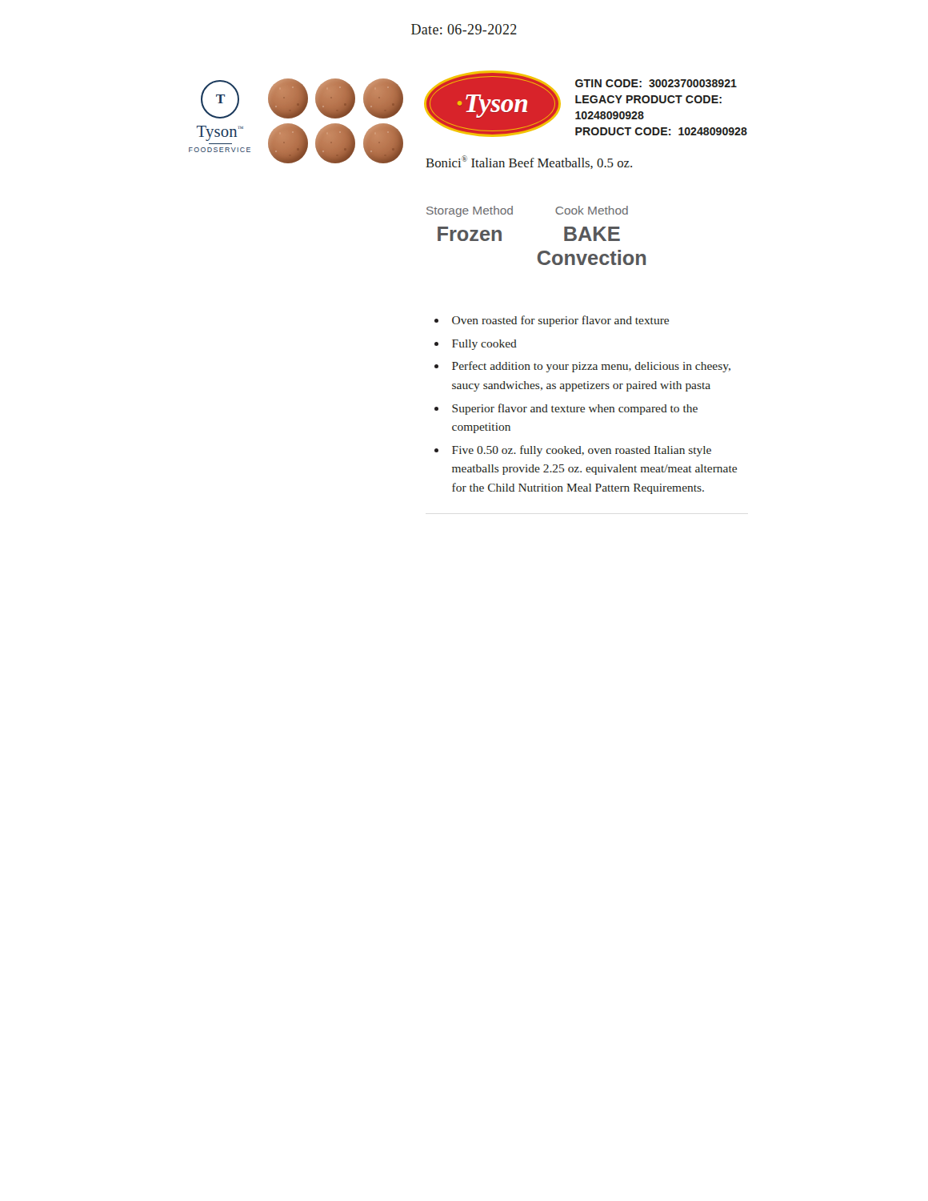Date: 06-29-2022
T
Tyson™
Foodservice
•Tyson
GTIN CODE: 30023700038921
LEGACY PRODUCT CODE: 10248090928
PRODUCT CODE: 10248090928
Bonici® Italian Beef Meatballs, 0.5 oz.
Storage Method
Frozen
Cook Method
BAKEConvection
Oven roasted for superior flavor and texture
Fully cooked
Perfect addition to your pizza menu, delicious in cheesy, saucy sandwiches, as appetizers or paired with pasta
Superior flavor and texture when compared to the competition
Five 0.50 oz. fully cooked, oven roasted Italian style meatballs provide 2.25 oz. equivalent meat/meat alternate for the Child Nutrition Meal Pattern Requirements.